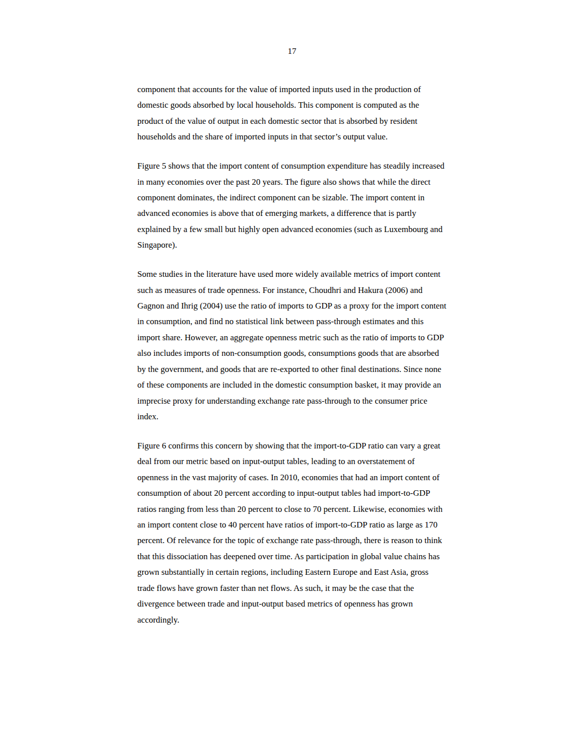17
component that accounts for the value of imported inputs used in the production of domestic goods absorbed by local households. This component is computed as the product of the value of output in each domestic sector that is absorbed by resident households and the share of imported inputs in that sector’s output value.
Figure 5 shows that the import content of consumption expenditure has steadily increased in many economies over the past 20 years. The figure also shows that while the direct component dominates, the indirect component can be sizable. The import content in advanced economies is above that of emerging markets, a difference that is partly explained by a few small but highly open advanced economies (such as Luxembourg and Singapore).
Some studies in the literature have used more widely available metrics of import content such as measures of trade openness. For instance, Choudhri and Hakura (2006) and Gagnon and Ihrig (2004) use the ratio of imports to GDP as a proxy for the import content in consumption, and find no statistical link between pass-through estimates and this import share. However, an aggregate openness metric such as the ratio of imports to GDP also includes imports of non-consumption goods, consumptions goods that are absorbed by the government, and goods that are re-exported to other final destinations. Since none of these components are included in the domestic consumption basket, it may provide an imprecise proxy for understanding exchange rate pass-through to the consumer price index.
Figure 6 confirms this concern by showing that the import-to-GDP ratio can vary a great deal from our metric based on input-output tables, leading to an overstatement of openness in the vast majority of cases. In 2010, economies that had an import content of consumption of about 20 percent according to input-output tables had import-to-GDP ratios ranging from less than 20 percent to close to 70 percent. Likewise, economies with an import content close to 40 percent have ratios of import-to-GDP ratio as large as 170 percent. Of relevance for the topic of exchange rate pass-through, there is reason to think that this dissociation has deepened over time. As participation in global value chains has grown substantially in certain regions, including Eastern Europe and East Asia, gross trade flows have grown faster than net flows. As such, it may be the case that the divergence between trade and input-output based metrics of openness has grown accordingly.